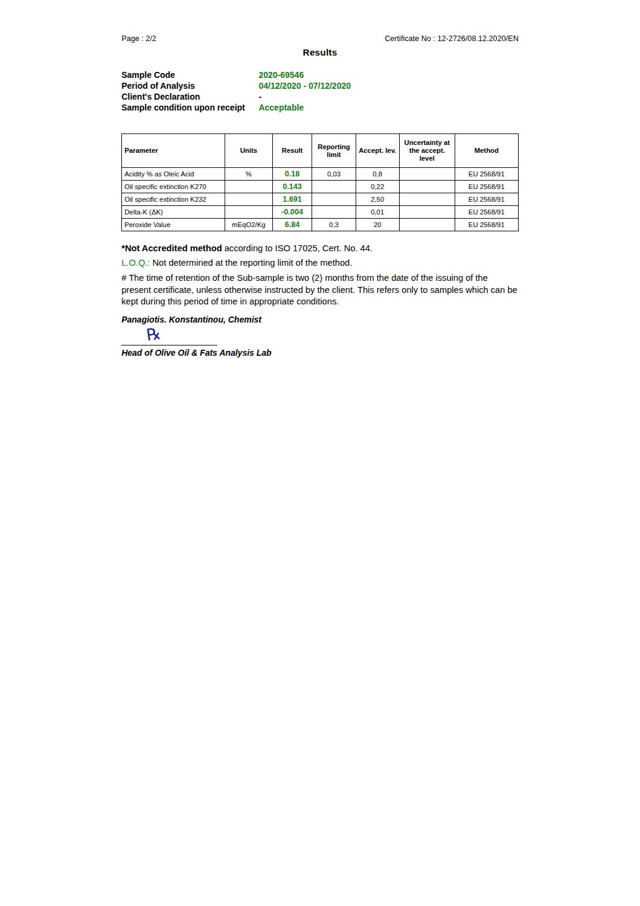Page : 2/2 Certificate No : 12-2726/08.12.2020/EN
Results
| Sample Code | 2020-69546 |
| Period of Analysis | 04/12/2020 - 07/12/2020 |
| Client's Declaration | - |
| Sample condition upon receipt | Acceptable |
| Parameter | Units | Result | Reporting limit | Accept. lev. | Uncertainty at the accept. level | Method |
| --- | --- | --- | --- | --- | --- | --- |
| Acidity % as Oleic Acid | % | 0.18 | 0,03 | 0,8 | | EU 2568/91 |
| Oil specific extinction K270 | | 0.143 | | 0,22 | | EU 2568/91 |
| Oil specific extinction K232 | | 1.691 | | 2,50 | | EU 2568/91 |
| Delta-K (ΔK) | | -0.004 | | 0,01 | | EU 2568/91 |
| Peroxide Value | mEqO2/Kg | 6.84 | 0,3 | 20 | | EU 2568/91 |
*Not Accredited method according to ISO 17025, Cert. No. 44.
L.O.Q.: Not determined at the reporting limit of the method.
# The time of retention of the Sub-sample is two (2) months from the date of the issuing of the present certificate, unless otherwise instructed by the client. This refers only to samples which can be kept during this period of time in appropriate conditions.
Panagiotis. Konstantinou, Chemist
℞
Head of Olive Oil & Fats Analysis Lab